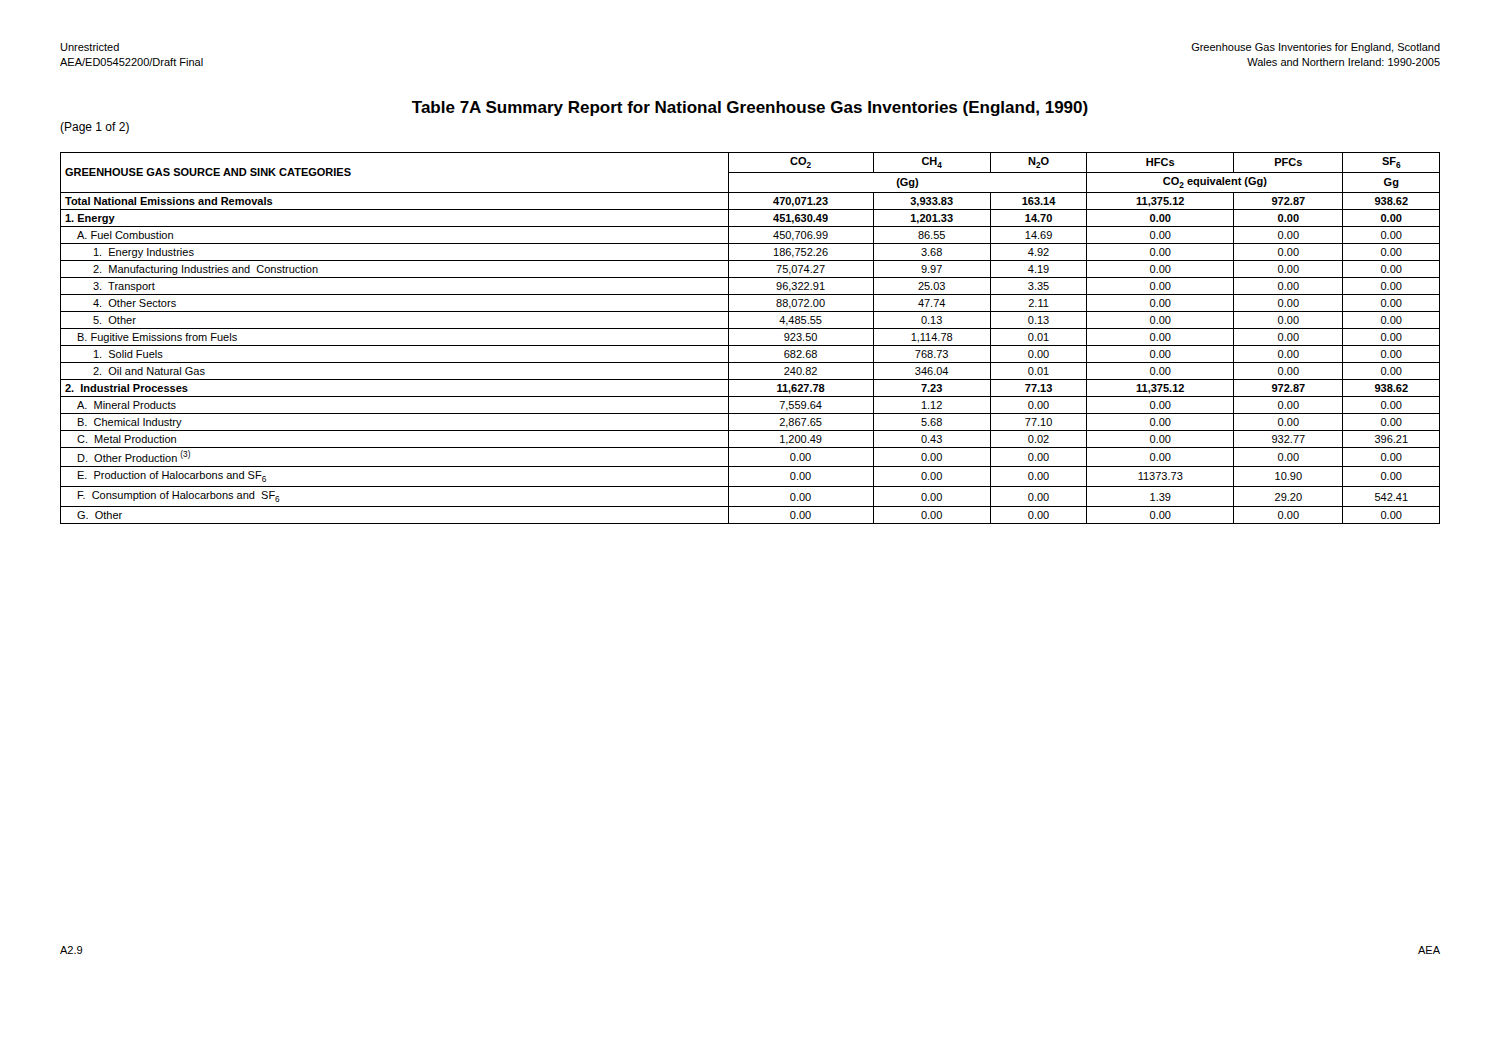Unrestricted
AEA/ED05452200/Draft Final
Greenhouse Gas Inventories for England, Scotland
Wales and Northern Ireland: 1990-2005
Table 7A Summary Report for National Greenhouse Gas Inventories (England, 1990)
(Page 1 of 2)
| GREENHOUSE GAS SOURCE AND SINK CATEGORIES | CO 2 | CH 4 | N 2 O | HFCs | PFCs | SF 6 |
| --- | --- | --- | --- | --- | --- | --- |
| (Gg) | CO 2 equivalent (Gg) | Gg |
| Total National Emissions and Removals | 470,071.23 | 3,933.83 | 163.14 | 11,375.12 | 972.87 | 938.62 |
| 1. Energy | 451,630.49 | 1,201.33 | 14.70 | 0.00 | 0.00 | 0.00 |
| A. Fuel Combustion | 450,706.99 | 86.55 | 14.69 | 0.00 | 0.00 | 0.00 |
| 1. Energy Industries | 186,752.26 | 3.68 | 4.92 | 0.00 | 0.00 | 0.00 |
| 2. Manufacturing Industries and Construction | 75,074.27 | 9.97 | 4.19 | 0.00 | 0.00 | 0.00 |
| 3. Transport | 96,322.91 | 25.03 | 3.35 | 0.00 | 0.00 | 0.00 |
| 4. Other Sectors | 88,072.00 | 47.74 | 2.11 | 0.00 | 0.00 | 0.00 |
| 5. Other | 4,485.55 | 0.13 | 0.13 | 0.00 | 0.00 | 0.00 |
| B. Fugitive Emissions from Fuels | 923.50 | 1,114.78 | 0.01 | 0.00 | 0.00 | 0.00 |
| 1. Solid Fuels | 682.68 | 768.73 | 0.00 | 0.00 | 0.00 | 0.00 |
| 2. Oil and Natural Gas | 240.82 | 346.04 | 0.01 | 0.00 | 0.00 | 0.00 |
| 2. Industrial Processes | 11,627.78 | 7.23 | 77.13 | 11,375.12 | 972.87 | 938.62 |
| A. Mineral Products | 7,559.64 | 1.12 | 0.00 | 0.00 | 0.00 | 0.00 |
| B. Chemical Industry | 2,867.65 | 5.68 | 77.10 | 0.00 | 0.00 | 0.00 |
| C. Metal Production | 1,200.49 | 0.43 | 0.02 | 0.00 | 932.77 | 396.21 |
| D. Other Production (3) | 0.00 | 0.00 | 0.00 | 0.00 | 0.00 | 0.00 |
| E. Production of Halocarbons and SF 6 | 0.00 | 0.00 | 0.00 | 11373.73 | 10.90 | 0.00 |
| F. Consumption of Halocarbons and SF 6 | 0.00 | 0.00 | 0.00 | 1.39 | 29.20 | 542.41 |
| G. Other | 0.00 | 0.00 | 0.00 | 0.00 | 0.00 | 0.00 |
A2.9
AEA